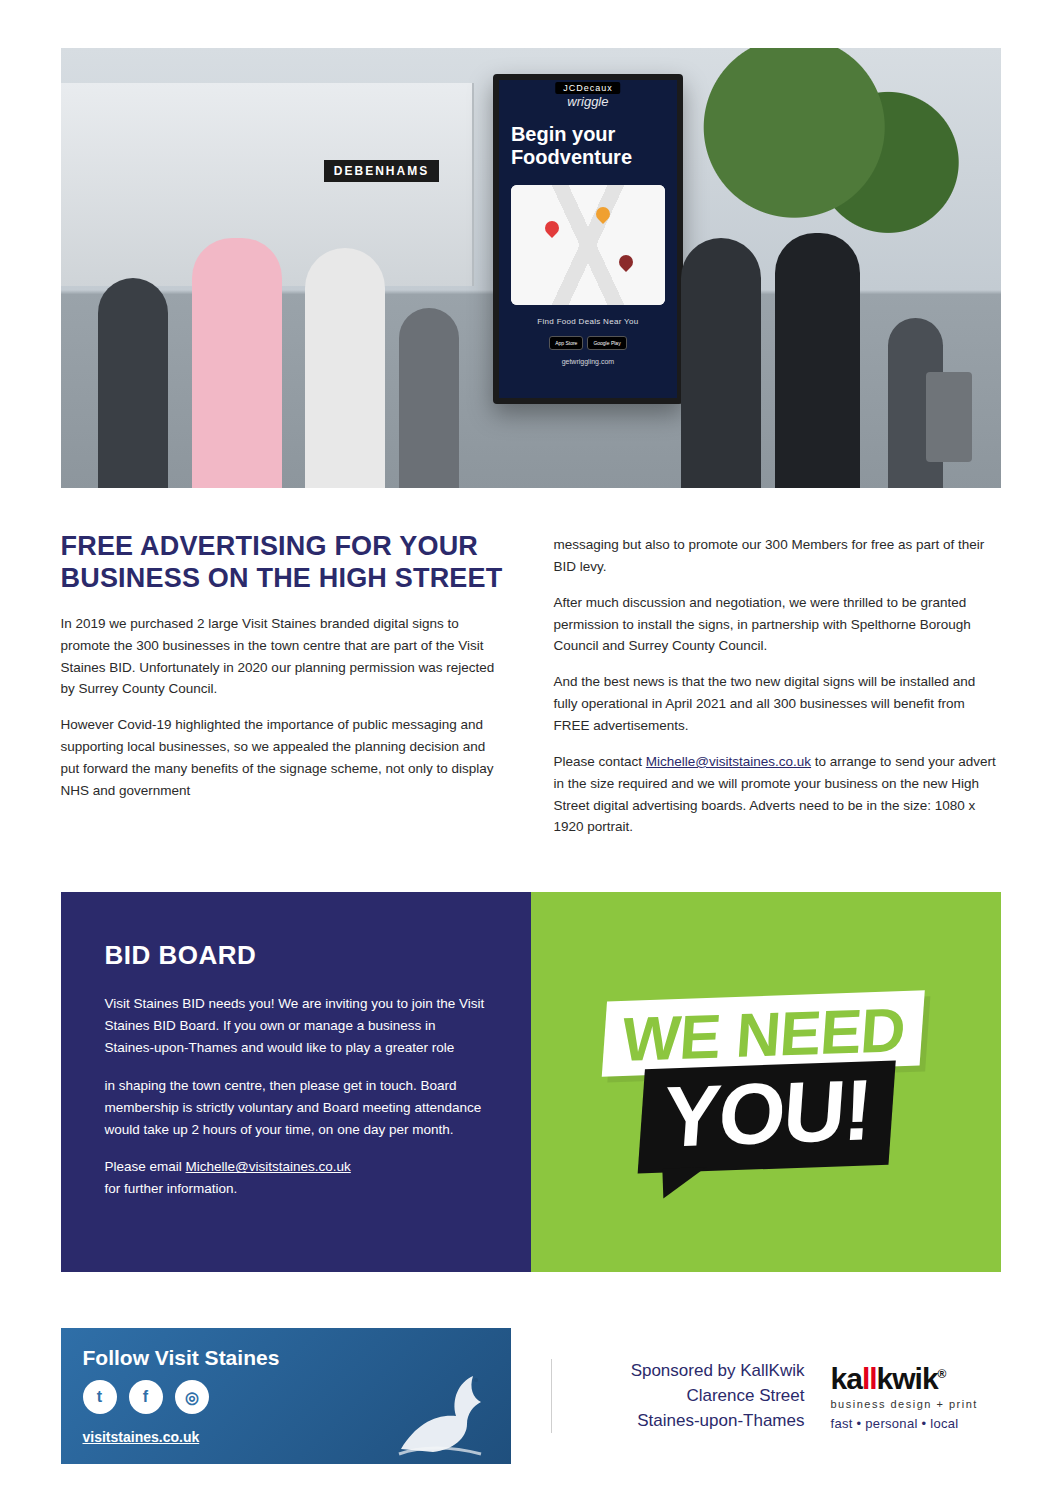DEBENHAMS
JCDecaux
wriggle
Begin your
Foodventure
Find Food Deals Near You
App Store Google Play
getwriggling.com
Free advertising for your business on the High Street
In 2019 we purchased 2 large Visit Staines branded digital signs to promote the 300 businesses in the town centre that are part of the Visit Staines BID. Unfortunately in 2020 our planning permission was rejected by Surrey County Council.
However Covid-19 highlighted the importance of public messaging and supporting local businesses, so we appealed the planning decision and put forward the many benefits of the signage scheme, not only to display NHS and government
messaging but also to promote our 300 Members for free as part of their BID levy.
After much discussion and negotiation, we were thrilled to be granted permission to install the signs, in partnership with Spelthorne Borough Council and Surrey County Council.
And the best news is that the two new digital signs will be installed and fully operational in April 2021 and all 300 businesses will benefit from FREE advertisements.
Please contact Michelle@visitstaines.co.uk to arrange to send your advert in the size required and we will promote your business on the new High Street digital advertising boards. Adverts need to be in the size: 1080 x 1920 portrait.
BID Board
Visit Staines BID needs you! We are inviting you to join the Visit Staines BID Board. If you own or manage a business in Staines-upon-Thames and would like to play a greater role
in shaping the town centre, then please get in touch. Board membership is strictly voluntary and Board meeting attendance would take up 2 hours of your time, on one day per month.
Please email Michelle@visitstaines.co.uk
for further information.
WE NEED
YOU!
Follow Visit Staines
t f ◎
visitstaines.co.uk
Sponsored by KallKwik
Clarence Street
Staines-upon-Thames
kallkwik®
business design + print
fast • personal • local